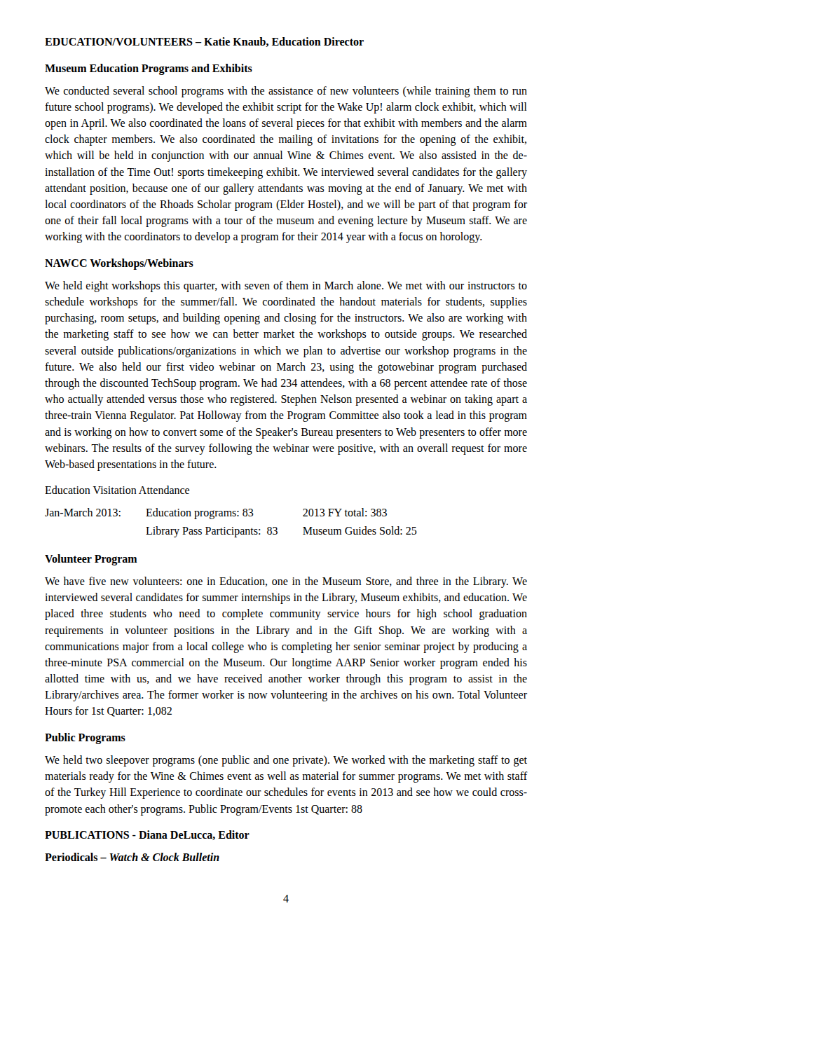EDUCATION/VOLUNTEERS – Katie Knaub, Education Director
Museum Education Programs and Exhibits
We conducted several school programs with the assistance of new volunteers (while training them to run future school programs). We developed the exhibit script for the Wake Up! alarm clock exhibit, which will open in April. We also coordinated the loans of several pieces for that exhibit with members and the alarm clock chapter members. We also coordinated the mailing of invitations for the opening of the exhibit, which will be held in conjunction with our annual Wine & Chimes event. We also assisted in the de-installation of the Time Out! sports timekeeping exhibit. We interviewed several candidates for the gallery attendant position, because one of our gallery attendants was moving at the end of January. We met with local coordinators of the Rhoads Scholar program (Elder Hostel), and we will be part of that program for one of their fall local programs with a tour of the museum and evening lecture by Museum staff. We are working with the coordinators to develop a program for their 2014 year with a focus on horology.
NAWCC Workshops/Webinars
We held eight workshops this quarter, with seven of them in March alone. We met with our instructors to schedule workshops for the summer/fall. We coordinated the handout materials for students, supplies purchasing, room setups, and building opening and closing for the instructors. We also are working with the marketing staff to see how we can better market the workshops to outside groups. We researched several outside publications/organizations in which we plan to advertise our workshop programs in the future. We also held our first video webinar on March 23, using the gotowebinar program purchased through the discounted TechSoup program. We had 234 attendees, with a 68 percent attendee rate of those who actually attended versus those who registered. Stephen Nelson presented a webinar on taking apart a three-train Vienna Regulator. Pat Holloway from the Program Committee also took a lead in this program and is working on how to convert some of the Speaker's Bureau presenters to Web presenters to offer more webinars. The results of the survey following the webinar were positive, with an overall request for more Web-based presentations in the future.
Education Visitation Attendance
| Jan-March 2013: | Education programs: 83 | 2013 FY total: 383 |
| | Library Pass Participants: 83 | Museum Guides Sold: 25 |
Volunteer Program
We have five new volunteers: one in Education, one in the Museum Store, and three in the Library. We interviewed several candidates for summer internships in the Library, Museum exhibits, and education. We placed three students who need to complete community service hours for high school graduation requirements in volunteer positions in the Library and in the Gift Shop. We are working with a communications major from a local college who is completing her senior seminar project by producing a three-minute PSA commercial on the Museum. Our longtime AARP Senior worker program ended his allotted time with us, and we have received another worker through this program to assist in the Library/archives area. The former worker is now volunteering in the archives on his own. Total Volunteer Hours for 1st Quarter: 1,082
Public Programs
We held two sleepover programs (one public and one private). We worked with the marketing staff to get materials ready for the Wine & Chimes event as well as material for summer programs. We met with staff of the Turkey Hill Experience to coordinate our schedules for events in 2013 and see how we could cross-promote each other's programs. Public Program/Events 1st Quarter: 88
PUBLICATIONS - Diana DeLucca, Editor
Periodicals – Watch & Clock Bulletin
4